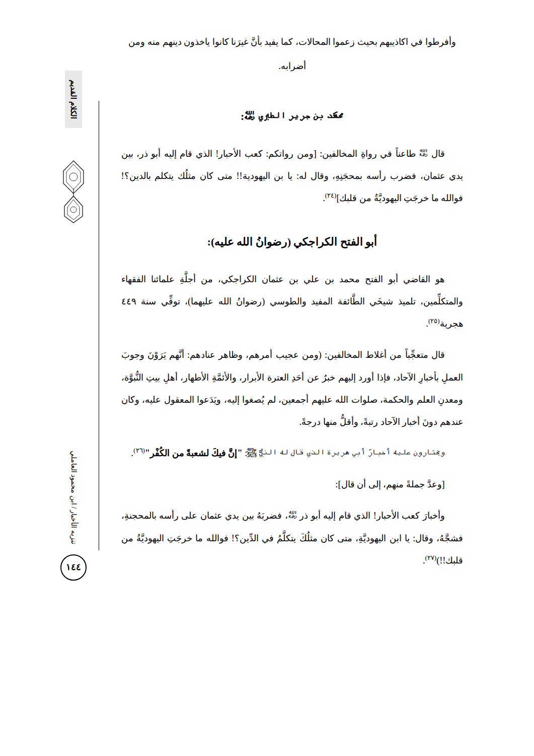الكلام القديم
تنزيه الأخبار / ابن محمود العاملي
١٤٤
وأفرطوا في اكاذيبهم بحيث زعموا المحالات، كما يفيد بأنَّ غيرَنا كانوا ياخذون دينهم منه ومن أضرابه.
محمَّد بن جرير الطبري ﵀:
قال ﵀ طاعناً في رواةِ المخالفين: [ومن رواتكم: كعب الأحبار! الذي قام إليه أبو ذر، بين يدي عثمان، فضرب رأسه بمحجَنِهِ، وقال له: يا بن اليهودية!! متى كان مثلُك يتكلم بالدين؟! فوالله ما خرجَتِ اليهوديَّةُ من قلبك](٢٤).
أبو الفتح الكراجكي (رضوانُ الله عليه):
هو القاضي أبو الفتح محمد بن علي بن عثمان الكراجكي، من أجلَّةِ علمائنا الفقهاء والمتكلِّمين، تلميذ شيخَي الطَّائفة المفيد والطوسي (رضوانُ الله عليهما)، توفِّي سنة ٤٤٩ هجرية(٢٥).
قال متعجِّباً من أغلاط المخالفين: (ومن عجيب أمرهم، وظاهر عنادهم: أنَّهم يَرَوْنَ وجوبَ العملِ بأخبارِ الآحاد، فإذا أورد إليهم خبرٌ عن أحَدِ العترة الأبرار، والأئمَّةِ الأطهار، أهلِ بيتِ النُّبوَّة، ومعدنِ العلم والحكمة، صلوات الله عليهم أجمعين، لم يُصغوا إليه، ويَدَعوا المعقول عليه، وكان عندهم دونَ أخبار الآحاد رتبةً، وأقلُّ منها درجةً.
ويختارون عليه أخبارَ أبي هريرة الذي قال له النبيُّ ﷺ: "إنَّ فيكَ لشعبةً من الكُفْر"(٢٦).
[وعدَّ جملةً منهم، إلى أن قال]:
وأخبارَ كعب الأحبار! الذي قام إليه أبو ذر ﵀، فضربَهُ بين يدي عثمان على رأسه بالمحجنةِ، فشجَّهُ، وقال: يا ابن اليهوديَّةِ، متى كان مثلُكَ يتكلَّمُ في الدِّين؟! فوالله ما خرجَتِ اليهوديَّةُ من قلبك!!)(٢٧).